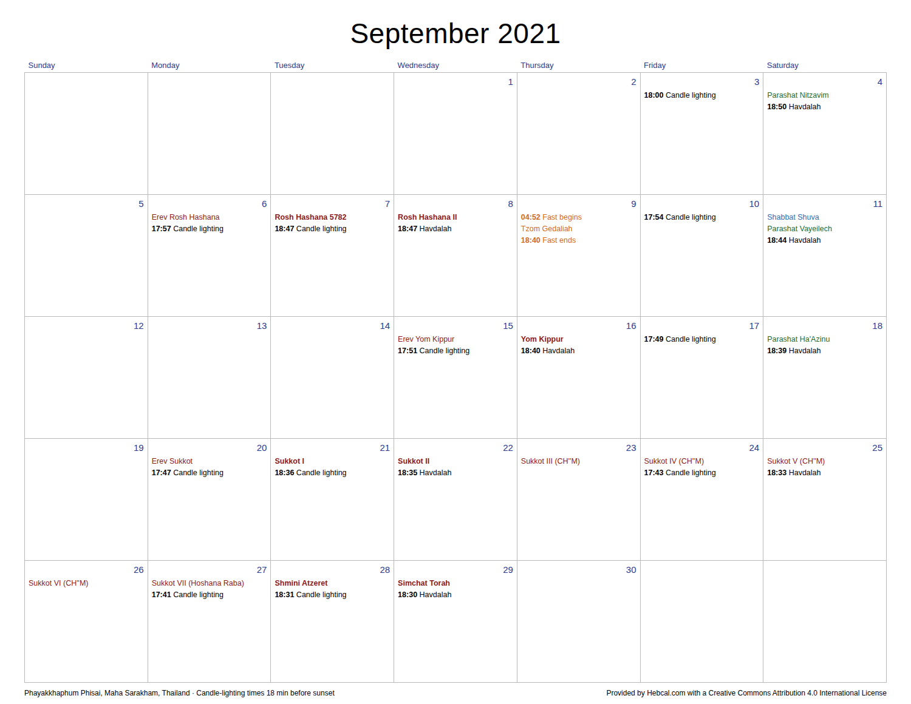September 2021
| Sunday | Monday | Tuesday | Wednesday | Thursday | Friday | Saturday |
| --- | --- | --- | --- | --- | --- | --- |
| | | | 1 | 2 | 3 18:00 Candle lighting | 4 Parashat Nitzavim 18:50 Havdalah |
| 5 | 6 Erev Rosh Hashana 17:57 Candle lighting | 7 Rosh Hashana 5782 18:47 Candle lighting | 8 Rosh Hashana II 18:47 Havdalah | 9 04:52 Fast begins Tzom Gedaliah 18:40 Fast ends | 10 17:54 Candle lighting | 11 Shabbat Shuva Parashat Vayeilech 18:44 Havdalah |
| 12 | 13 | 14 | 15 Erev Yom Kippur 17:51 Candle lighting | 16 Yom Kippur 18:40 Havdalah | 17 17:49 Candle lighting | 18 Parashat Ha'Azinu 18:39 Havdalah |
| 19 | 20 Erev Sukkot 17:47 Candle lighting | 21 Sukkot I 18:36 Candle lighting | 22 Sukkot II 18:35 Havdalah | 23 Sukkot III (CH''M) | 24 Sukkot IV (CH''M) 17:43 Candle lighting | 25 Sukkot V (CH''M) 18:33 Havdalah |
| 26 Sukkot VI (CH''M) | 27 Sukkot VII (Hoshana Raba) 17:41 Candle lighting | 28 Shmini Atzeret 18:31 Candle lighting | 29 Simchat Torah 18:30 Havdalah | 30 | | |
Phayakkhaphum Phisai, Maha Sarakham, Thailand · Candle-lighting times 18 min before sunset
Provided by Hebcal.com with a Creative Commons Attribution 4.0 International License